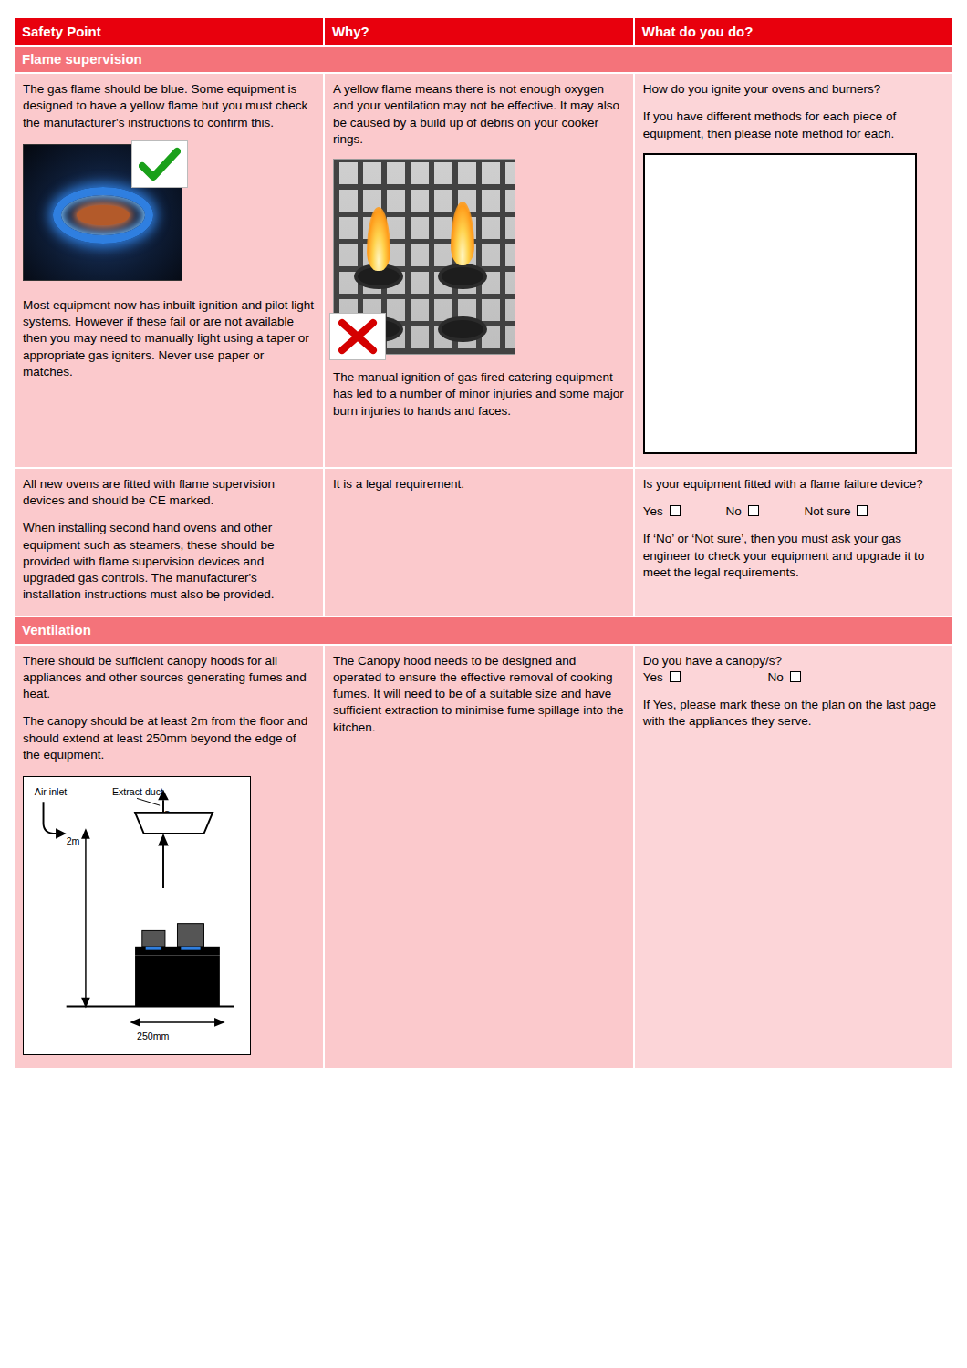| Safety Point | Why? | What do you do? |
| --- | --- | --- |
| Flame supervision |
| The gas flame should be blue. Some equipment is designed to have a yellow flame but you must check the manufacturer's instructions to confirm this. Most equipment now has inbuilt ignition and pilot light systems. However if these fail or are not available then you may need to manually light using a taper or appropriate gas igniters. Never use paper or matches. | A yellow flame means there is not enough oxygen and your ventilation may not be effective. It may also be caused by a build up of debris on your cooker rings. The manual ignition of gas fired catering equipment has led to a number of minor injuries and some major burn injuries to hands and faces. | How do you ignite your ovens and burners? If you have different methods for each piece of equipment, then please note method for each. |
| All new ovens are fitted with flame supervision devices and should be CE marked. When installing second hand ovens and other equipment such as steamers, these should be provided with flame supervision devices and upgraded gas controls. The manufacturer's installation instructions must also be provided. | It is a legal requirement. | Is your equipment fitted with a flame failure device? Yes No Not sure If ‘No’ or ‘Not sure’, then you must ask your gas engineer to check your equipment and upgrade it to meet the legal requirements. |
| Ventilation |
| There should be sufficient canopy hoods for all appliances and other sources generating fumes and heat. The canopy should be at least 2m from the floor and should extend at least 250mm beyond the edge of the equipment. Air inlet Extract duct Canopy 2m 250mm | The Canopy hood needs to be designed and operated to ensure the effective removal of cooking fumes. It will need to be of a suitable size and have sufficient extraction to minimise fume spillage into the kitchen. | Do you have a canopy/s? Yes No If Yes, please mark these on the plan on the last page with the appliances they serve. |